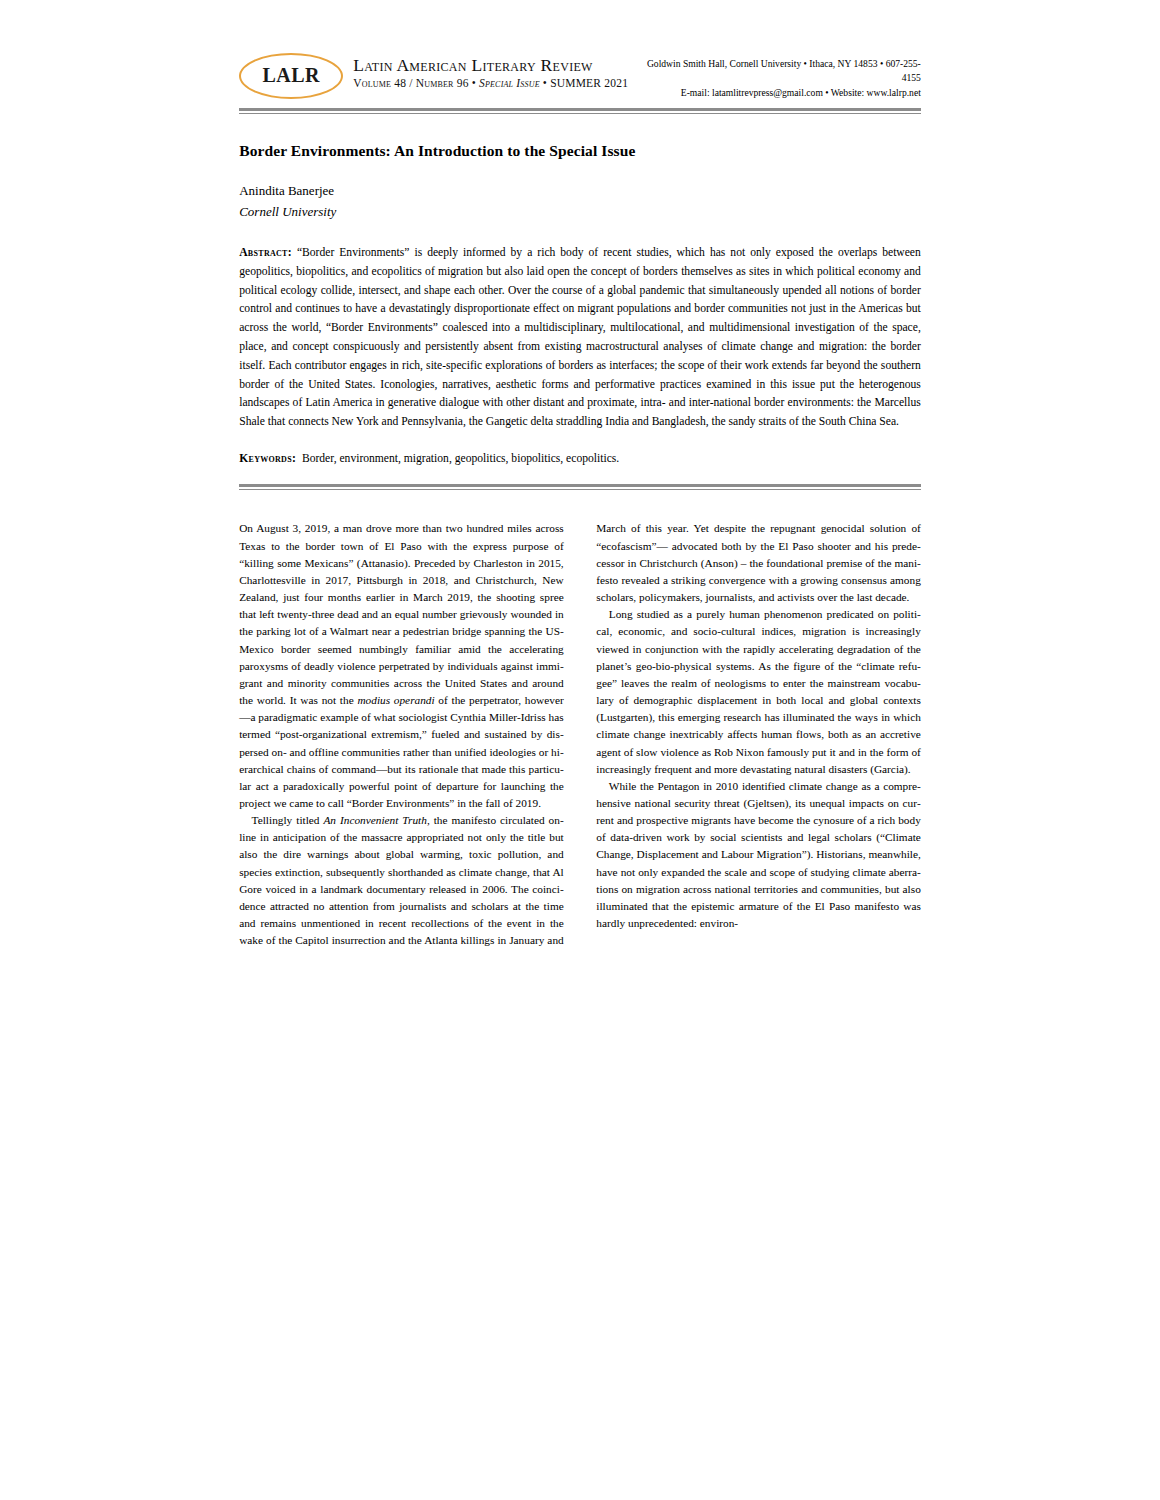LALR
Latin American Literary Review
Volume 48 / Number 96 • Special Issue • SUMMER 2021
Goldwin Smith Hall, Cornell University • Ithaca, NY 14853 • 607-255-4155
E-mail: latamlitrevpress@gmail.com • Website: www.lalrp.net
Border Environments: An Introduction to the Special Issue
Anindita Banerjee Cornell University
Abstract: “Border Environments” is deeply informed by a rich body of recent studies, which has not only exposed the overlaps between geopolitics, biopolitics, and ecopolitics of migration but also laid open the concept of borders themselves as sites in which political economy and political ecology collide, intersect, and shape each other. Over the course of a global pandemic that simultaneously upended all notions of border control and continues to have a devastatingly disproportionate effect on migrant populations and border communities not just in the Americas but across the world, “Border Environments” coalesced into a multidisciplinary, multilocational, and multidimensional investigation of the space, place, and concept conspicuously and persistently absent from existing macrostructural analyses of climate change and migration: the border itself. Each contributor engages in rich, site-specific explorations of borders as interfaces; the scope of their work extends far beyond the southern border of the United States. Iconologies, narratives, aesthetic forms and performative practices examined in this issue put the heterogenous landscapes of Latin America in generative dialogue with other distant and proximate, intra- and inter-national border environments: the Marcellus Shale that connects New York and Pennsylvania, the Gangetic delta straddling India and Bangladesh, the sandy straits of the South China Sea.
Keywords: Border, environment, migration, geopolitics, biopolitics, ecopolitics.
On August 3, 2019, a man drove more than two hundred miles across Texas to the border town of El Paso with the express purpose of “killing some Mexicans” (Attanasio). Preceded by Charleston in 2015, Charlottesville in 2017, Pittsburgh in 2018, and Christchurch, New Zealand, just four months earlier in March 2019, the shooting spree that left twenty-three dead and an equal number grievously wounded in the parking lot of a Walmart near a pedestrian bridge spanning the US-Mexico border seemed numbingly familiar amid the accelerating paroxysms of deadly violence perpetrated by individuals against immigrant and minority communities across the United States and around the world. It was not the modius operandi of the perpetrator, however—a paradigmatic example of what sociologist Cynthia Miller-Idriss has termed “post-organizational extremism,” fueled and sustained by dispersed on- and offline communities rather than unified ideologies or hierarchical chains of command—but its rationale that made this particular act a paradoxically powerful point of departure for launching the project we came to call “Border Environments” in the fall of 2019.
Tellingly titled An Inconvenient Truth, the manifesto circulated online in anticipation of the massacre appropriated not only the title but also the dire warnings about global warming, toxic pollution, and species extinction, subsequently shorthanded as climate change, that Al Gore voiced in a landmark documentary released in 2006. The coincidence attracted no attention from journalists and scholars at the time and remains unmentioned in recent recollections of the event in the wake of the Capitol insurrection and the Atlanta killings in January and March of this year. Yet despite the repugnant genocidal solution of “ecofascism”— advocated both by the El Paso shooter and his predecessor in Christchurch (Anson) – the foundational premise of the manifesto revealed a striking convergence with a growing consensus among scholars, policymakers, journalists, and activists over the last decade.
Long studied as a purely human phenomenon predicated on political, economic, and socio-cultural indices, migration is increasingly viewed in conjunction with the rapidly accelerating degradation of the planet’s geo-bio-physical systems. As the figure of the “climate refugee” leaves the realm of neologisms to enter the mainstream vocabulary of demographic displacement in both local and global contexts (Lustgarten), this emerging research has illuminated the ways in which climate change inextricably affects human flows, both as an accretive agent of slow violence as Rob Nixon famously put it and in the form of increasingly frequent and more devastating natural disasters (Garcia).
While the Pentagon in 2010 identified climate change as a comprehensive national security threat (Gjeltsen), its unequal impacts on current and prospective migrants have become the cynosure of a rich body of data-driven work by social scientists and legal scholars (“Climate Change, Displacement and Labour Migration”). Historians, meanwhile, have not only expanded the scale and scope of studying climate aberrations on migration across national territories and communities, but also illuminated that the epistemic armature of the El Paso manifesto was hardly unprecedented: environ-